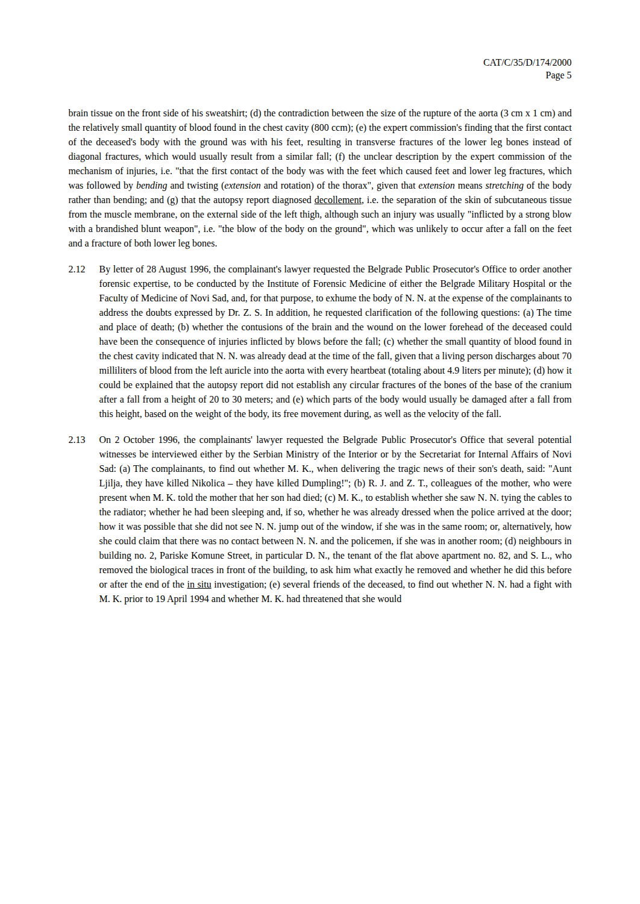CAT/C/35/D/174/2000
Page 5
brain tissue on the front side of his sweatshirt; (d) the contradiction between the size of the rupture of the aorta (3 cm x 1 cm) and the relatively small quantity of blood found in the chest cavity (800 ccm); (e) the expert commission's finding that the first contact of the deceased's body with the ground was with his feet, resulting in transverse fractures of the lower leg bones instead of diagonal fractures, which would usually result from a similar fall; (f) the unclear description by the expert commission of the mechanism of injuries, i.e. "that the first contact of the body was with the feet which caused feet and lower leg fractures, which was followed by bending and twisting (extension and rotation) of the thorax", given that extension means stretching of the body rather than bending; and (g) that the autopsy report diagnosed decollement, i.e. the separation of the skin of subcutaneous tissue from the muscle membrane, on the external side of the left thigh, although such an injury was usually "inflicted by a strong blow with a brandished blunt weapon", i.e. "the blow of the body on the ground", which was unlikely to occur after a fall on the feet and a fracture of both lower leg bones.
2.12
By letter of 28 August 1996, the complainant's lawyer requested the Belgrade Public Prosecutor's Office to order another forensic expertise, to be conducted by the Institute of Forensic Medicine of either the Belgrade Military Hospital or the Faculty of Medicine of Novi Sad, and, for that purpose, to exhume the body of N. N. at the expense of the complainants to address the doubts expressed by Dr. Z. S. In addition, he requested clarification of the following questions: (a) The time and place of death; (b) whether the contusions of the brain and the wound on the lower forehead of the deceased could have been the consequence of injuries inflicted by blows before the fall; (c) whether the small quantity of blood found in the chest cavity indicated that N. N. was already dead at the time of the fall, given that a living person discharges about 70 milliliters of blood from the left auricle into the aorta with every heartbeat (totaling about 4.9 liters per minute); (d) how it could be explained that the autopsy report did not establish any circular fractures of the bones of the base of the cranium after a fall from a height of 20 to 30 meters; and (e) which parts of the body would usually be damaged after a fall from this height, based on the weight of the body, its free movement during, as well as the velocity of the fall.
2.13
On 2 October 1996, the complainants' lawyer requested the Belgrade Public Prosecutor's Office that several potential witnesses be interviewed either by the Serbian Ministry of the Interior or by the Secretariat for Internal Affairs of Novi Sad: (a) The complainants, to find out whether M. K., when delivering the tragic news of their son's death, said: "Aunt Ljilja, they have killed Nikolica – they have killed Dumpling!"; (b) R. J. and Z. T., colleagues of the mother, who were present when M. K. told the mother that her son had died; (c) M. K., to establish whether she saw N. N. tying the cables to the radiator; whether he had been sleeping and, if so, whether he was already dressed when the police arrived at the door; how it was possible that she did not see N. N. jump out of the window, if she was in the same room; or, alternatively, how she could claim that there was no contact between N. N. and the policemen, if she was in another room; (d) neighbours in building no. 2, Pariske Komune Street, in particular D. N., the tenant of the flat above apartment no. 82, and S. L., who removed the biological traces in front of the building, to ask him what exactly he removed and whether he did this before or after the end of the in situ investigation; (e) several friends of the deceased, to find out whether N. N. had a fight with M. K. prior to 19 April 1994 and whether M. K. had threatened that she would